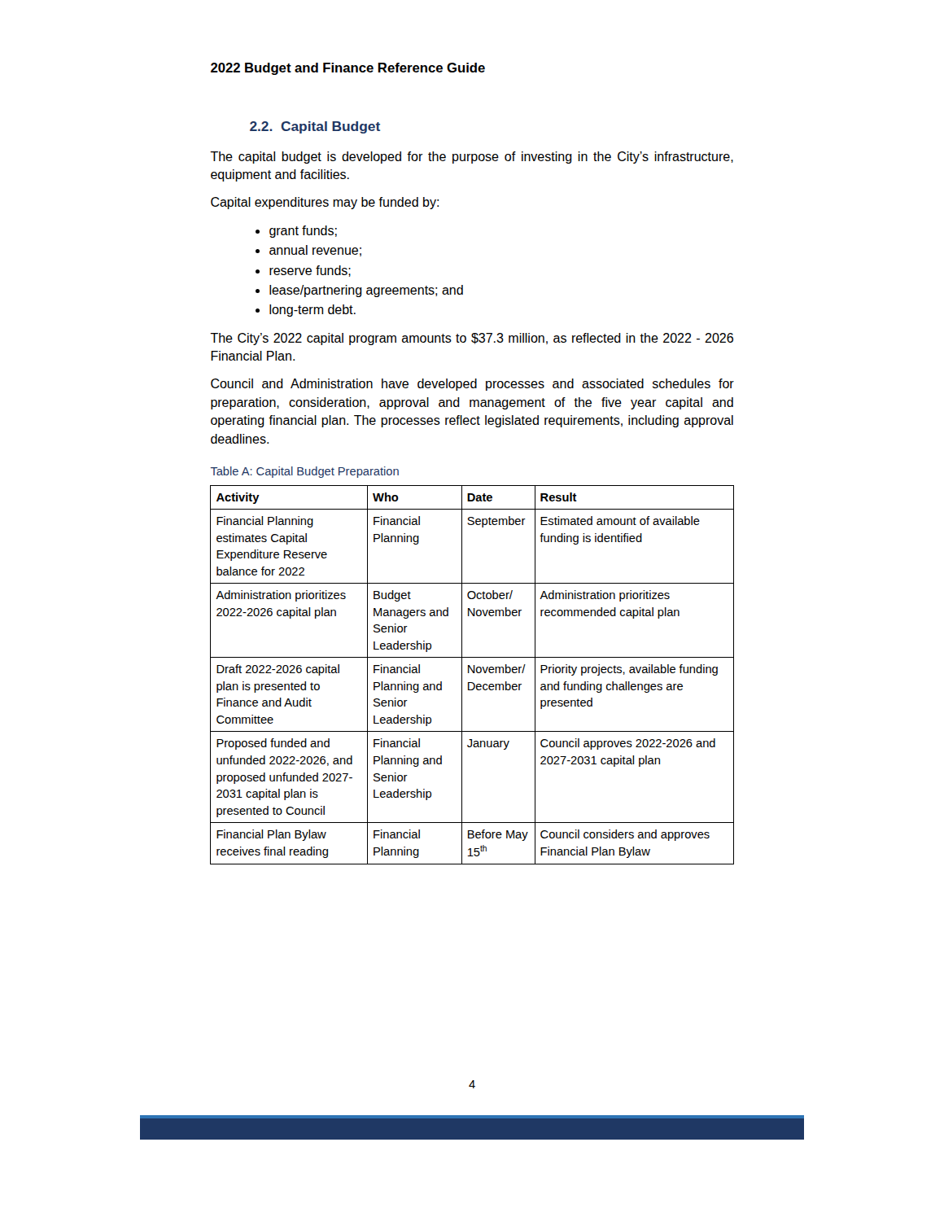2022 Budget and Finance Reference Guide
2.2. Capital Budget
The capital budget is developed for the purpose of investing in the City’s infrastructure, equipment and facilities.
Capital expenditures may be funded by:
grant funds;
annual revenue;
reserve funds;
lease/partnering agreements; and
long-term debt.
The City’s 2022 capital program amounts to $37.3 million, as reflected in the 2022 - 2026 Financial Plan.
Council and Administration have developed processes and associated schedules for preparation, consideration, approval and management of the five year capital and operating financial plan. The processes reflect legislated requirements, including approval deadlines.
Table A: Capital Budget Preparation
| Activity | Who | Date | Result |
| --- | --- | --- | --- |
| Financial Planning estimates Capital Expenditure Reserve balance for 2022 | Financial Planning | September | Estimated amount of available funding is identified |
| Administration prioritizes 2022-2026 capital plan | Budget Managers and Senior Leadership | October/ November | Administration prioritizes recommended capital plan |
| Draft 2022-2026 capital plan is presented to Finance and Audit Committee | Financial Planning and Senior Leadership | November/ December | Priority projects, available funding and funding challenges are presented |
| Proposed funded and unfunded 2022-2026, and proposed unfunded 2027-2031 capital plan is presented to Council | Financial Planning and Senior Leadership | January | Council approves 2022-2026 and 2027-2031 capital plan |
| Financial Plan Bylaw receives final reading | Financial Planning | Before May 15 th | Council considers and approves Financial Plan Bylaw |
4